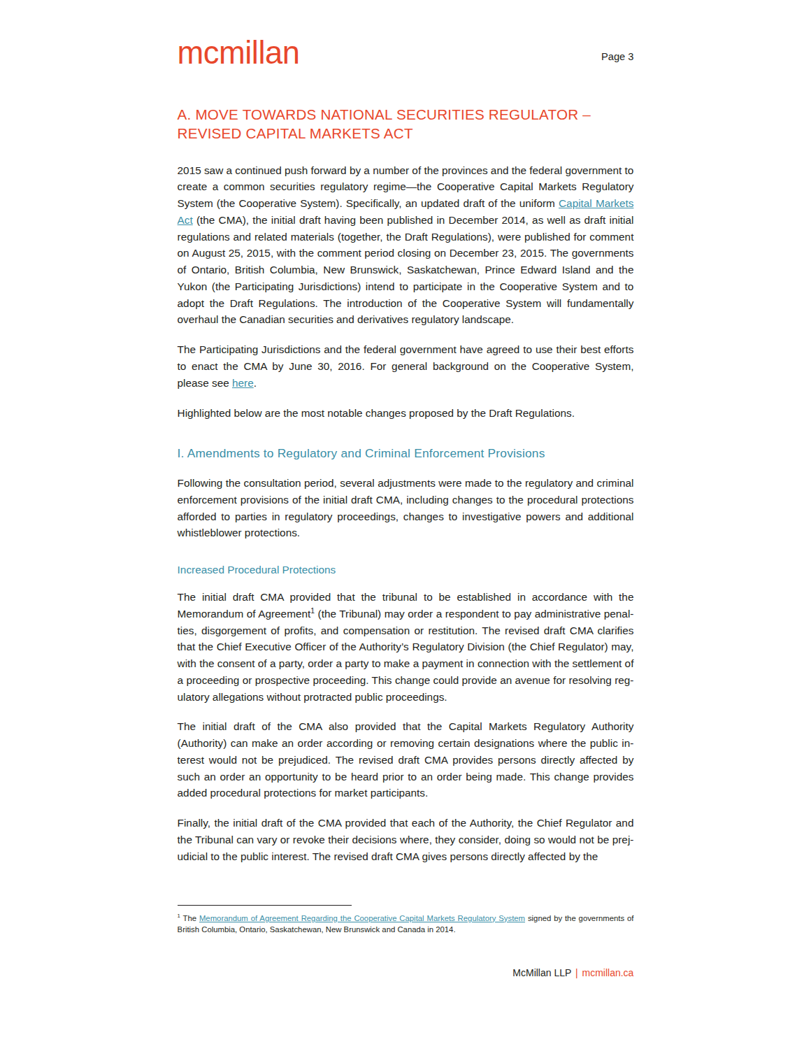mcmillan
Page 3
A. MOVE TOWARDS NATIONAL SECURITIES REGULATOR –
REVISED CAPITAL MARKETS ACT
2015 saw a continued push forward by a number of the provinces and the federal government to create a common securities regulatory regime—the Cooperative Capital Markets Regulatory System (the Cooperative System). Specifically, an updated draft of the uniform Capital Markets Act (the CMA), the initial draft having been published in December 2014, as well as draft initial regulations and related materials (together, the Draft Regulations), were published for comment on August 25, 2015, with the comment period closing on December 23, 2015. The governments of Ontario, British Columbia, New Brunswick, Saskatchewan, Prince Edward Island and the Yukon (the Participating Jurisdictions) intend to participate in the Cooperative System and to adopt the Draft Regulations. The introduction of the Cooperative System will fundamentally overhaul the Canadian securities and derivatives regulatory landscape.
The Participating Jurisdictions and the federal government have agreed to use their best efforts to enact the CMA by June 30, 2016. For general background on the Cooperative System, please see here.
Highlighted below are the most notable changes proposed by the Draft Regulations.
I. Amendments to Regulatory and Criminal Enforcement Provisions
Following the consultation period, several adjustments were made to the regulatory and criminal enforcement provisions of the initial draft CMA, including changes to the procedural protections afforded to parties in regulatory proceedings, changes to investigative powers and additional whistleblower protections.
Increased Procedural Protections
The initial draft CMA provided that the tribunal to be established in accordance with the Memorandum of Agreement1 (the Tribunal) may order a respondent to pay administrative penalties, disgorgement of profits, and compensation or restitution. The revised draft CMA clarifies that the Chief Executive Officer of the Authority’s Regulatory Division (the Chief Regulator) may, with the consent of a party, order a party to make a payment in connection with the settlement of a proceeding or prospective proceeding. This change could provide an avenue for resolving regulatory allegations without protracted public proceedings.
The initial draft of the CMA also provided that the Capital Markets Regulatory Authority (Authority) can make an order according or removing certain designations where the public interest would not be prejudiced. The revised draft CMA provides persons directly affected by such an order an opportunity to be heard prior to an order being made. This change provides added procedural protections for market participants.
Finally, the initial draft of the CMA provided that each of the Authority, the Chief Regulator and the Tribunal can vary or revoke their decisions where, they consider, doing so would not be prejudicial to the public interest. The revised draft CMA gives persons directly affected by the
1 The Memorandum of Agreement Regarding the Cooperative Capital Markets Regulatory System signed by the governments of British Columbia, Ontario, Saskatchewan, New Brunswick and Canada in 2014.
McMillan LLP|mcmillan.ca